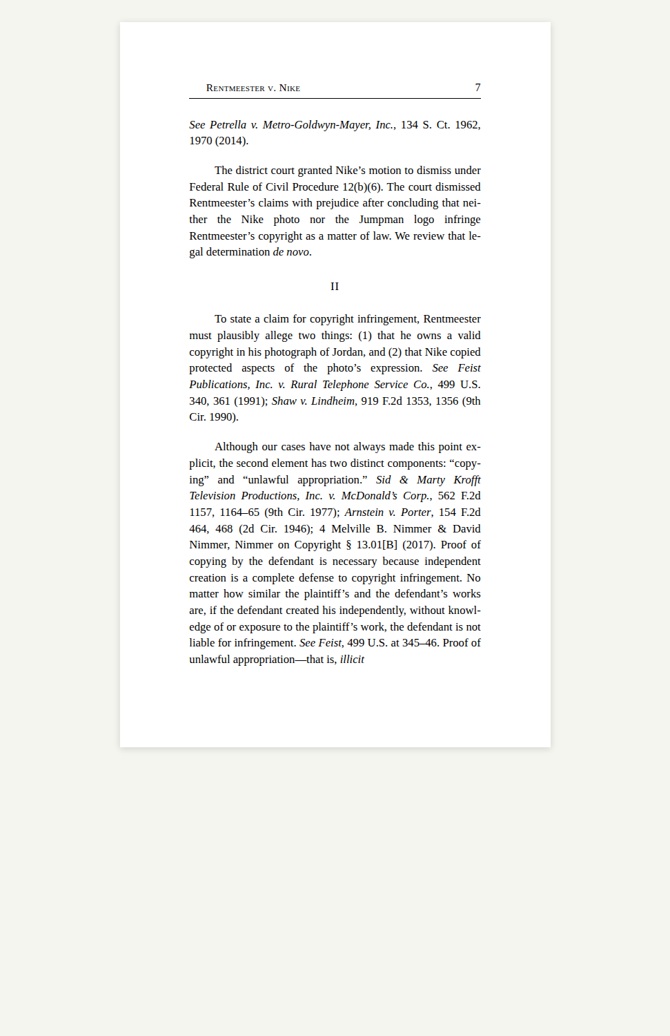Rentmeester v. Nike 7
See Petrella v. Metro-Goldwyn-Mayer, Inc., 134 S. Ct. 1962, 1970 (2014).
The district court granted Nike’s motion to dismiss under Federal Rule of Civil Procedure 12(b)(6). The court dismissed Rentmeester’s claims with prejudice after concluding that neither the Nike photo nor the Jumpman logo infringe Rentmeester’s copyright as a matter of law. We review that legal determination de novo.
II
To state a claim for copyright infringement, Rentmeester must plausibly allege two things: (1) that he owns a valid copyright in his photograph of Jordan, and (2) that Nike copied protected aspects of the photo’s expression. See Feist Publications, Inc. v. Rural Telephone Service Co., 499 U.S. 340, 361 (1991); Shaw v. Lindheim, 919 F.2d 1353, 1356 (9th Cir. 1990).
Although our cases have not always made this point explicit, the second element has two distinct components: “copying” and “unlawful appropriation.” Sid & Marty Krofft Television Productions, Inc. v. McDonald’s Corp., 562 F.2d 1157, 1164–65 (9th Cir. 1977); Arnstein v. Porter, 154 F.2d 464, 468 (2d Cir. 1946); 4 Melville B. Nimmer & David Nimmer, Nimmer on Copyright § 13.01[B] (2017). Proof of copying by the defendant is necessary because independent creation is a complete defense to copyright infringement. No matter how similar the plaintiff’s and the defendant’s works are, if the defendant created his independently, without knowledge of or exposure to the plaintiff’s work, the defendant is not liable for infringement. See Feist, 499 U.S. at 345–46. Proof of unlawful appropriation—that is, illicit